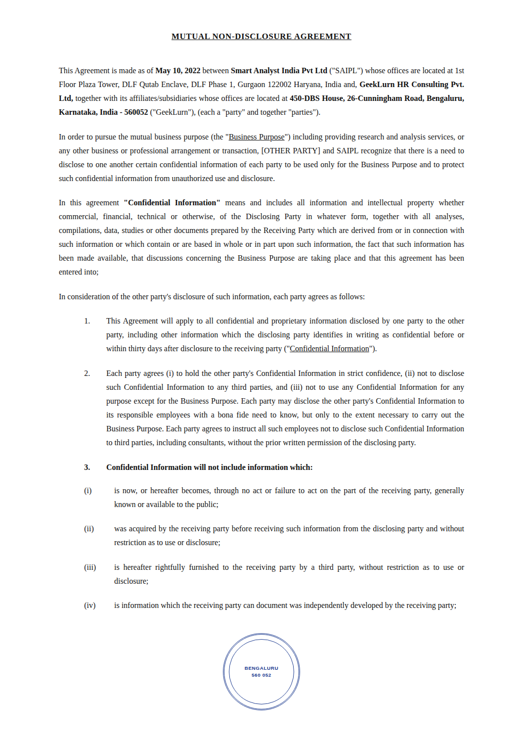Mutual Non-Disclosure Agreement
This Agreement is made as of May 10, 2022 between Smart Analyst India Pvt Ltd ("SAIPL") whose offices are located at 1st Floor Plaza Tower, DLF Qutab Enclave, DLF Phase 1, Gurgaon 122002 Haryana, India and, GeekLurn HR Consulting Pvt. Ltd, together with its affiliates/subsidiaries whose offices are located at 450-DBS House, 26-Cunningham Road, Bengaluru, Karnataka, India - 560052 ("GeekLurn"), (each a "party" and together "parties").
In order to pursue the mutual business purpose (the "Business Purpose") including providing research and analysis services, or any other business or professional arrangement or transaction, [OTHER PARTY] and SAIPL recognize that there is a need to disclose to one another certain confidential information of each party to be used only for the Business Purpose and to protect such confidential information from unauthorized use and disclosure.
In this agreement "Confidential Information" means and includes all information and intellectual property whether commercial, financial, technical or otherwise, of the Disclosing Party in whatever form, together with all analyses, compilations, data, studies or other documents prepared by the Receiving Party which are derived from or in connection with such information or which contain or are based in whole or in part upon such information, the fact that such information has been made available, that discussions concerning the Business Purpose are taking place and that this agreement has been entered into;
In consideration of the other party's disclosure of such information, each party agrees as follows:
1. This Agreement will apply to all confidential and proprietary information disclosed by one party to the other party, including other information which the disclosing party identifies in writing as confidential before or within thirty days after disclosure to the receiving party ("Confidential Information").
2. Each party agrees (i) to hold the other party's Confidential Information in strict confidence, (ii) not to disclose such Confidential Information to any third parties, and (iii) not to use any Confidential Information for any purpose except for the Business Purpose. Each party may disclose the other party's Confidential Information to its responsible employees with a bona fide need to know, but only to the extent necessary to carry out the Business Purpose. Each party agrees to instruct all such employees not to disclose such Confidential Information to third parties, including consultants, without the prior written permission of the disclosing party.
3. Confidential Information will not include information which:
(i) is now, or hereafter becomes, through no act or failure to act on the part of the receiving party, generally known or available to the public;
(ii) was acquired by the receiving party before receiving such information from the disclosing party and without restriction as to use or disclosure;
(iii) is hereafter rightfully furnished to the receiving party by a third party, without restriction as to use or disclosure;
(iv) is information which the receiving party can document was independently developed by the receiving party;
BENGALURU
560 052